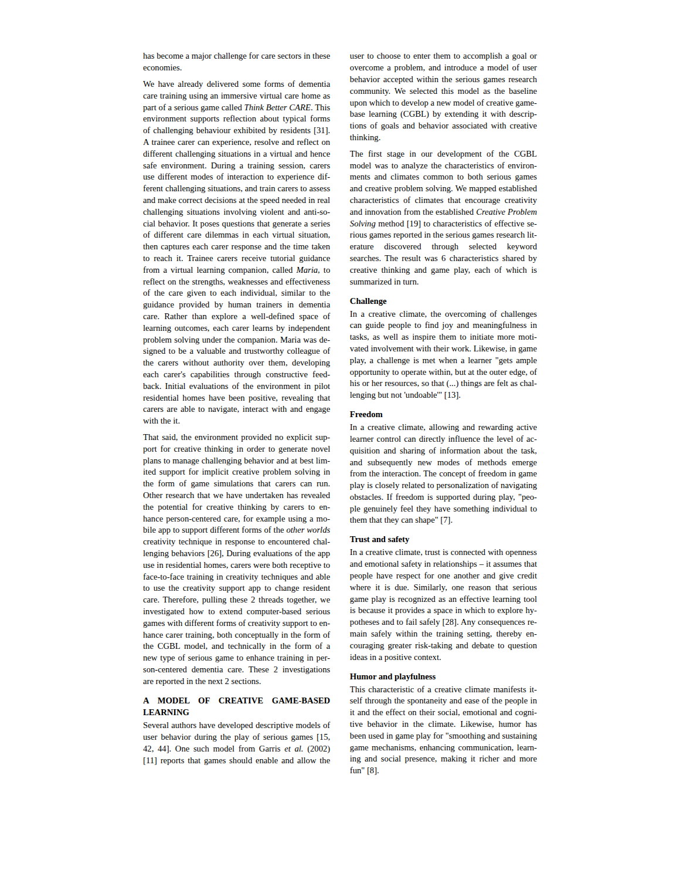has become a major challenge for care sectors in these economies.
We have already delivered some forms of dementia care training using an immersive virtual care home as part of a serious game called Think Better CARE. This environment supports reflection about typical forms of challenging behaviour exhibited by residents [31]. A trainee carer can experience, resolve and reflect on different challenging situations in a virtual and hence safe environment. During a training session, carers use different modes of interaction to experience different challenging situations, and train carers to assess and make correct decisions at the speed needed in real challenging situations involving violent and anti-social behavior. It poses questions that generate a series of different care dilemmas in each virtual situation, then captures each carer response and the time taken to reach it. Trainee carers receive tutorial guidance from a virtual learning companion, called Maria, to reflect on the strengths, weaknesses and effectiveness of the care given to each individual, similar to the guidance provided by human trainers in dementia care. Rather than explore a well-defined space of learning outcomes, each carer learns by independent problem solving under the companion. Maria was designed to be a valuable and trustworthy colleague of the carers without authority over them, developing each carer's capabilities through constructive feedback. Initial evaluations of the environment in pilot residential homes have been positive, revealing that carers are able to navigate, interact with and engage with the it.
That said, the environment provided no explicit support for creative thinking in order to generate novel plans to manage challenging behavior and at best limited support for implicit creative problem solving in the form of game simulations that carers can run. Other research that we have undertaken has revealed the potential for creative thinking by carers to enhance person-centered care, for example using a mobile app to support different forms of the other worlds creativity technique in response to encountered challenging behaviors [26], During evaluations of the app use in residential homes, carers were both receptive to face-to-face training in creativity techniques and able to use the creativity support app to change resident care. Therefore, pulling these 2 threads together, we investigated how to extend computer-based serious games with different forms of creativity support to enhance carer training, both conceptually in the form of the CGBL model, and technically in the form of a new type of serious game to enhance training in person-centered dementia care. These 2 investigations are reported in the next 2 sections.
A Model of Creative Game-Based Learning
Several authors have developed descriptive models of user behavior during the play of serious games [15, 42, 44]. One such model from Garris et al. (2002) [11] reports that games should enable and allow the user to choose to enter them to accomplish a goal or overcome a problem, and introduce a model of user behavior accepted within the serious games research community. We selected this model as the baseline upon which to develop a new model of creative game-base learning (CGBL) by extending it with descriptions of goals and behavior associated with creative thinking.
The first stage in our development of the CGBL model was to analyze the characteristics of environments and climates common to both serious games and creative problem solving. We mapped established characteristics of climates that encourage creativity and innovation from the established Creative Problem Solving method [19] to characteristics of effective serious games reported in the serious games research literature discovered through selected keyword searches. The result was 6 characteristics shared by creative thinking and game play, each of which is summarized in turn.
Challenge
In a creative climate, the overcoming of challenges can guide people to find joy and meaningfulness in tasks, as well as inspire them to initiate more motivated involvement with their work. Likewise, in game play, a challenge is met when a learner "gets ample opportunity to operate within, but at the outer edge, of his or her resources, so that (...) things are felt as challenging but not 'undoable'" [13].
Freedom
In a creative climate, allowing and rewarding active learner control can directly influence the level of acquisition and sharing of information about the task, and subsequently new modes of methods emerge from the interaction. The concept of freedom in game play is closely related to personalization of navigating obstacles. If freedom is supported during play, "people genuinely feel they have something individual to them that they can shape" [7].
Trust and safety
In a creative climate, trust is connected with openness and emotional safety in relationships – it assumes that people have respect for one another and give credit where it is due. Similarly, one reason that serious game play is recognized as an effective learning tool is because it provides a space in which to explore hypotheses and to fail safely [28]. Any consequences remain safely within the training setting, thereby encouraging greater risk-taking and debate to question ideas in a positive context.
Humor and playfulness
This characteristic of a creative climate manifests itself through the spontaneity and ease of the people in it and the effect on their social, emotional and cognitive behavior in the climate. Likewise, humor has been used in game play for "smoothing and sustaining game mechanisms, enhancing communication, learning and social presence, making it richer and more fun" [8].